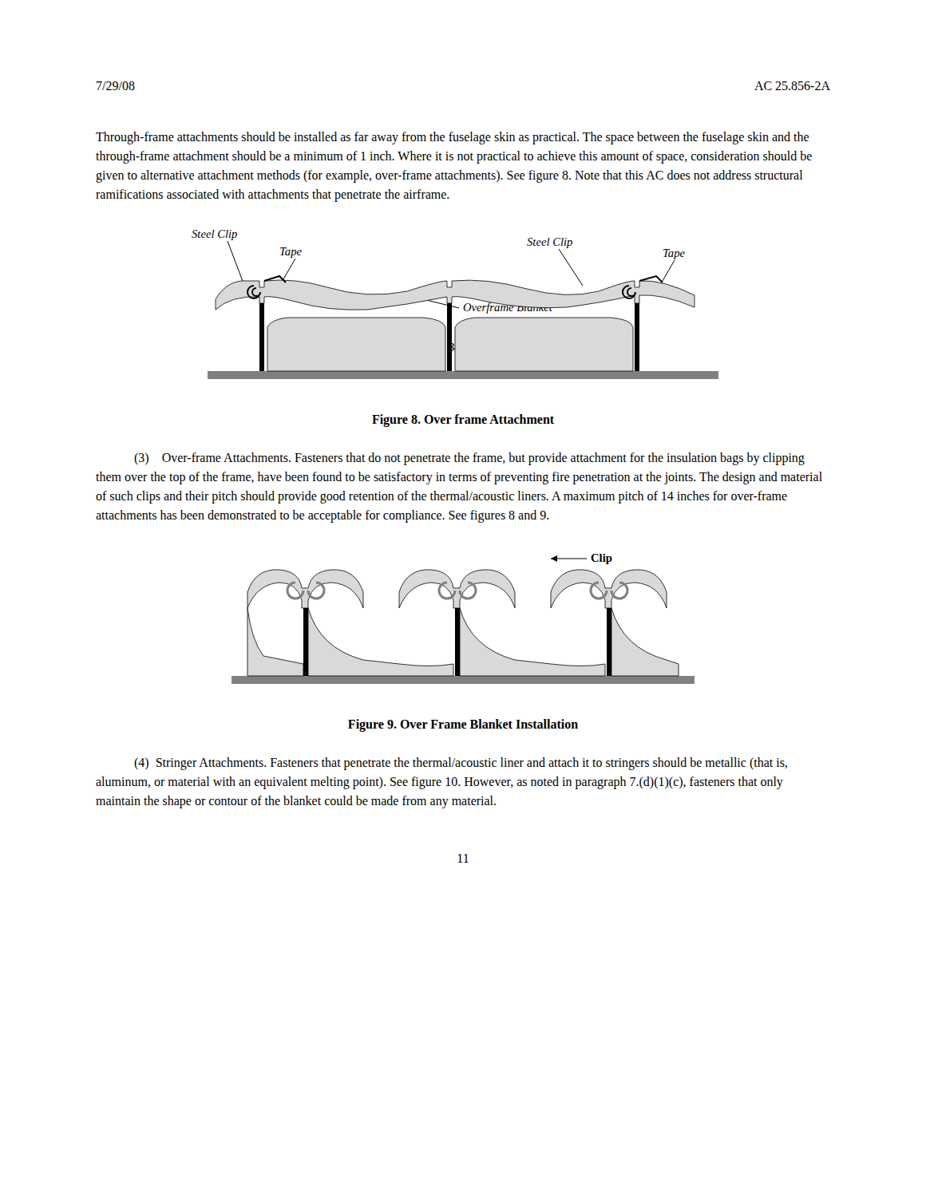7/29/08 AC 25.856-2A
Through-frame attachments should be installed as far away from the fuselage skin as practical. The space between the fuselage skin and the through-frame attachment should be a minimum of 1 inch. Where it is not practical to achieve this amount of space, consideration should be given to alternative attachment methods (for example, over-frame attachments). See figure 8. Note that this AC does not address structural ramifications associated with attachments that penetrate the airframe.
Steel Clip Steel Clip Tape Tape Overframe Blanket Between-Frame Blanket
Figure 8. Over frame Attachment
(3) Over-frame Attachments. Fasteners that do not penetrate the frame, but provide attachment for the insulation bags by clipping them over the top of the frame, have been found to be satisfactory in terms of preventing fire penetration at the joints. The design and material of such clips and their pitch should provide good retention of the thermal/acoustic liners. A maximum pitch of 14 inches for over-frame attachments has been demonstrated to be acceptable for compliance. See figures 8 and 9.
Clip
Figure 9. Over Frame Blanket Installation
(4) Stringer Attachments. Fasteners that penetrate the thermal/acoustic liner and attach it to stringers should be metallic (that is, aluminum, or material with an equivalent melting point). See figure 10. However, as noted in paragraph 7.(d)(1)(c), fasteners that only maintain the shape or contour of the blanket could be made from any material.
11